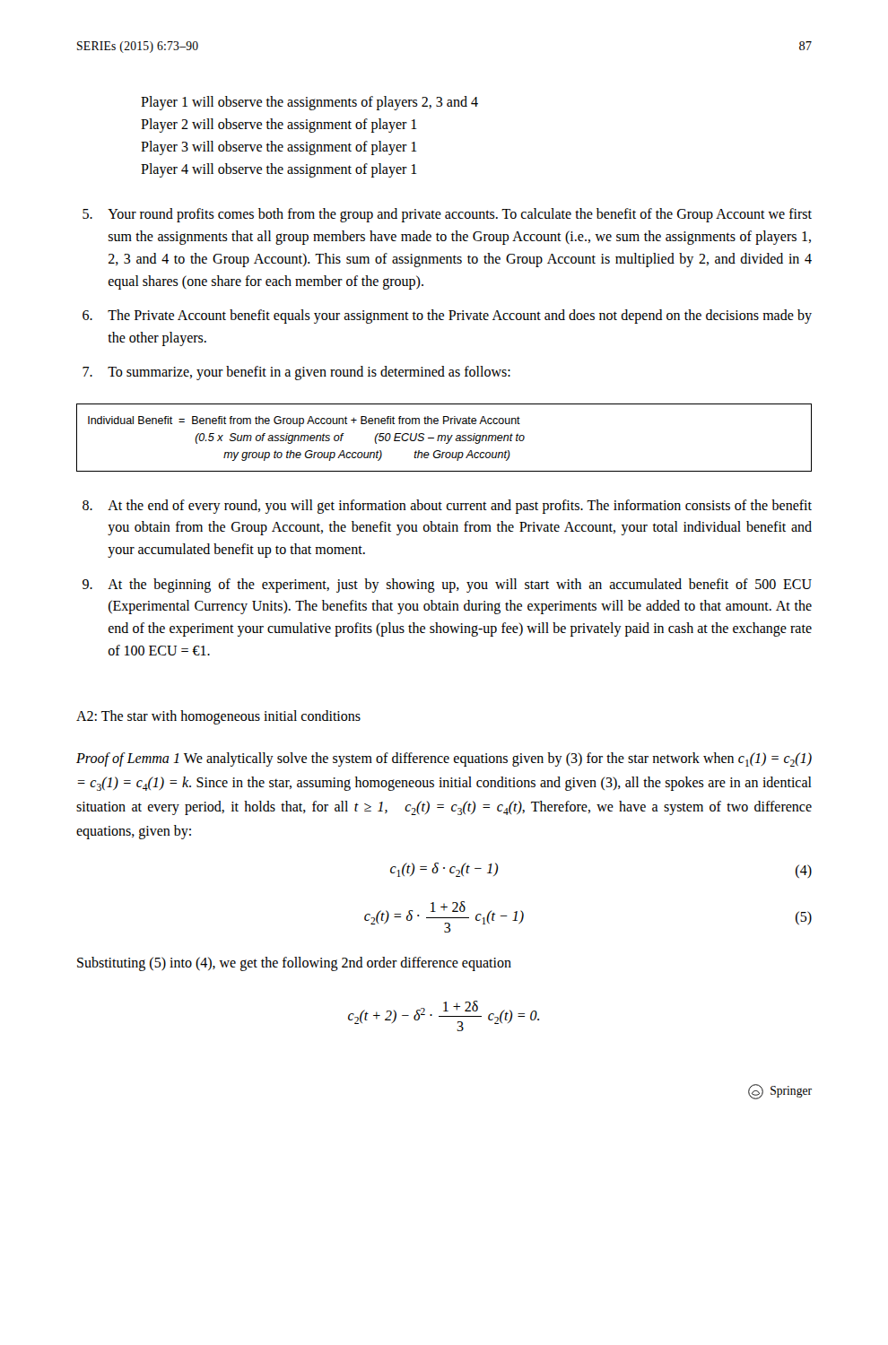SERIEs (2015) 6:73–90 87
Player 1 will observe the assignments of players 2, 3 and 4
Player 2 will observe the assignment of player 1
Player 3 will observe the assignment of player 1
Player 4 will observe the assignment of player 1
Your round profits comes both from the group and private accounts. To calculate the benefit of the Group Account we first sum the assignments that all group members have made to the Group Account (i.e., we sum the assignments of players 1, 2, 3 and 4 to the Group Account). This sum of assignments to the Group Account is multiplied by 2, and divided in 4 equal shares (one share for each member of the group).
The Private Account benefit equals your assignment to the Private Account and does not depend on the decisions made by the other players.
To summarize, your benefit in a given round is determined as follows:
Individual Benefit = Benefit from the Group Account + Benefit from the Private Account
(0.5 x Sum of assignments of(50 ECUS – my assignment to
my group to the Group Account)the Group Account)
At the end of every round, you will get information about current and past profits. The information consists of the benefit you obtain from the Group Account, the benefit you obtain from the Private Account, your total individual benefit and your accumulated benefit up to that moment.
At the beginning of the experiment, just by showing up, you will start with an accumulated benefit of 500 ECU (Experimental Currency Units). The benefits that you obtain during the experiments will be added to that amount. At the end of the experiment your cumulative profits (plus the showing-up fee) will be privately paid in cash at the exchange rate of 100 ECU = €1.
A2: The star with homogeneous initial conditions
Proof of Lemma 1 We analytically solve the system of difference equations given by (3) for the star network when c1(1) = c2(1) = c3(1) = c4(1) = k. Since in the star, assuming homogeneous initial conditions and given (3), all the spokes are in an identical situation at every period, it holds that, for all t ≥ 1, c2(t) = c3(t) = c4(t), Therefore, we have a system of two difference equations, given by:
c1(t) = δ · c2(t − 1) (4)
c2(t) = δ · 1 + 2δ 3 c1(t − 1) (5)
Substituting (5) into (4), we get the following 2nd order difference equation
c2(t + 2) − δ2 · 1 + 2δ 3 c2(t) = 0.
Springer